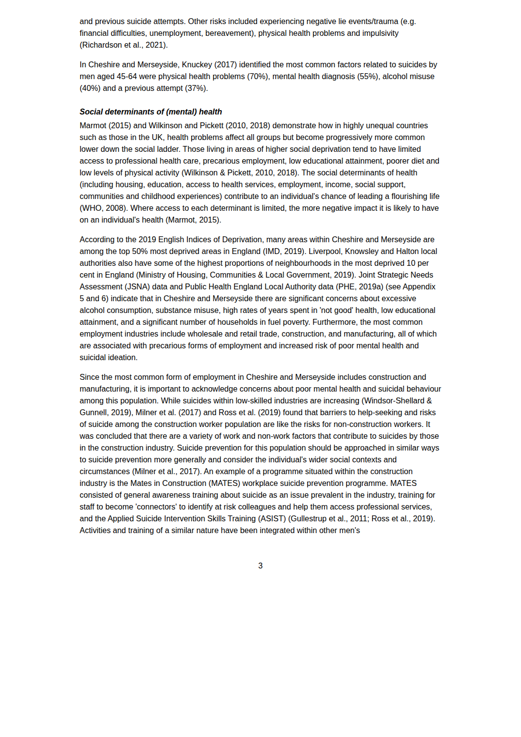and previous suicide attempts. Other risks included experiencing negative lie events/trauma (e.g. financial difficulties, unemployment, bereavement), physical health problems and impulsivity (Richardson et al., 2021).
In Cheshire and Merseyside, Knuckey (2017) identified the most common factors related to suicides by men aged 45-64 were physical health problems (70%), mental health diagnosis (55%), alcohol misuse (40%) and a previous attempt (37%).
Social determinants of (mental) health
Marmot (2015) and Wilkinson and Pickett (2010, 2018) demonstrate how in highly unequal countries such as those in the UK, health problems affect all groups but become progressively more common lower down the social ladder. Those living in areas of higher social deprivation tend to have limited access to professional health care, precarious employment, low educational attainment, poorer diet and low levels of physical activity (Wilkinson & Pickett, 2010, 2018). The social determinants of health (including housing, education, access to health services, employment, income, social support, communities and childhood experiences) contribute to an individual's chance of leading a flourishing life (WHO, 2008). Where access to each determinant is limited, the more negative impact it is likely to have on an individual's health (Marmot, 2015).
According to the 2019 English Indices of Deprivation, many areas within Cheshire and Merseyside are among the top 50% most deprived areas in England (IMD, 2019). Liverpool, Knowsley and Halton local authorities also have some of the highest proportions of neighbourhoods in the most deprived 10 per cent in England (Ministry of Housing, Communities & Local Government, 2019). Joint Strategic Needs Assessment (JSNA) data and Public Health England Local Authority data (PHE, 2019a) (see Appendix 5 and 6) indicate that in Cheshire and Merseyside there are significant concerns about excessive alcohol consumption, substance misuse, high rates of years spent in 'not good' health, low educational attainment, and a significant number of households in fuel poverty. Furthermore, the most common employment industries include wholesale and retail trade, construction, and manufacturing, all of which are associated with precarious forms of employment and increased risk of poor mental health and suicidal ideation.
Since the most common form of employment in Cheshire and Merseyside includes construction and manufacturing, it is important to acknowledge concerns about poor mental health and suicidal behaviour among this population. While suicides within low-skilled industries are increasing (Windsor-Shellard & Gunnell, 2019), Milner et al. (2017) and Ross et al. (2019) found that barriers to help-seeking and risks of suicide among the construction worker population are like the risks for non-construction workers. It was concluded that there are a variety of work and non-work factors that contribute to suicides by those in the construction industry. Suicide prevention for this population should be approached in similar ways to suicide prevention more generally and consider the individual's wider social contexts and circumstances (Milner et al., 2017). An example of a programme situated within the construction industry is the Mates in Construction (MATES) workplace suicide prevention programme. MATES consisted of general awareness training about suicide as an issue prevalent in the industry, training for staff to become 'connectors' to identify at risk colleagues and help them access professional services, and the Applied Suicide Intervention Skills Training (ASIST) (Gullestrup et al., 2011; Ross et al., 2019). Activities and training of a similar nature have been integrated within other men's
3